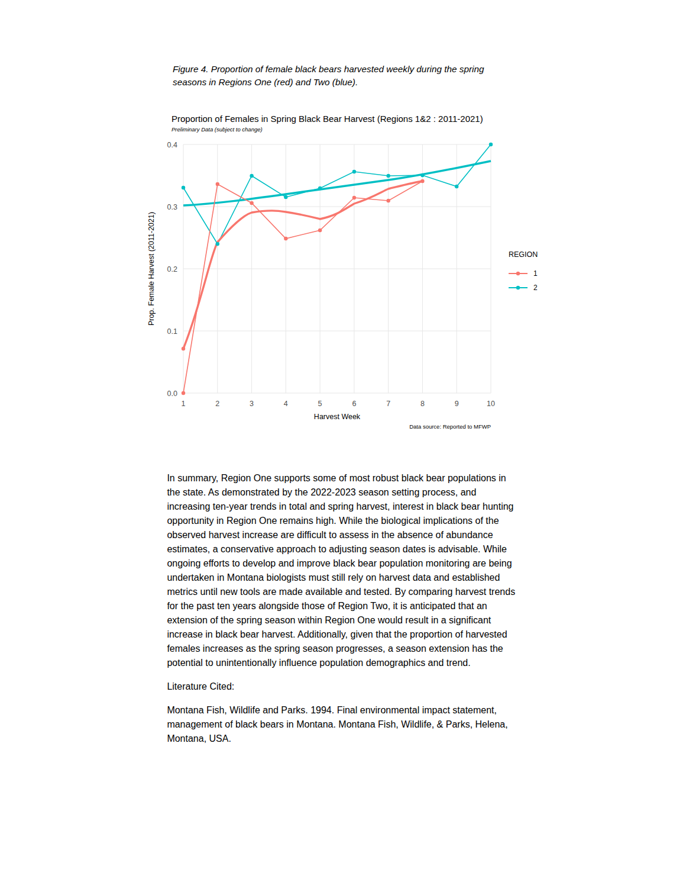Figure 4. Proportion of female black bears harvested weekly during the spring seasons in Regions One (red) and Two (blue).
Proportion of Females in Spring Black Bear Harvest (Regions 1&2 : 2011-2021) Preliminary Data (subject to change) 0.0 0.1 0.2 0.3 0.4 1 2 3 4 5 6 7 8 9 10 Harvest Week Prop. Female Harvest (2011-2021) REGION 1 2 Data source: Reported to MFWP
In summary, Region One supports some of most robust black bear populations in the state. As demonstrated by the 2022-2023 season setting process, and increasing ten-year trends in total and spring harvest, interest in black bear hunting opportunity in Region One remains high. While the biological implications of the observed harvest increase are difficult to assess in the absence of abundance estimates, a conservative approach to adjusting season dates is advisable. While ongoing efforts to develop and improve black bear population monitoring are being undertaken in Montana biologists must still rely on harvest data and established metrics until new tools are made available and tested. By comparing harvest trends for the past ten years alongside those of Region Two, it is anticipated that an extension of the spring season within Region One would result in a significant increase in black bear harvest. Additionally, given that the proportion of harvested females increases as the spring season progresses, a season extension has the potential to unintentionally influence population demographics and trend.
Literature Cited:
Montana Fish, Wildlife and Parks. 1994. Final environmental impact statement, management of black bears in Montana. Montana Fish, Wildlife, & Parks, Helena, Montana, USA.